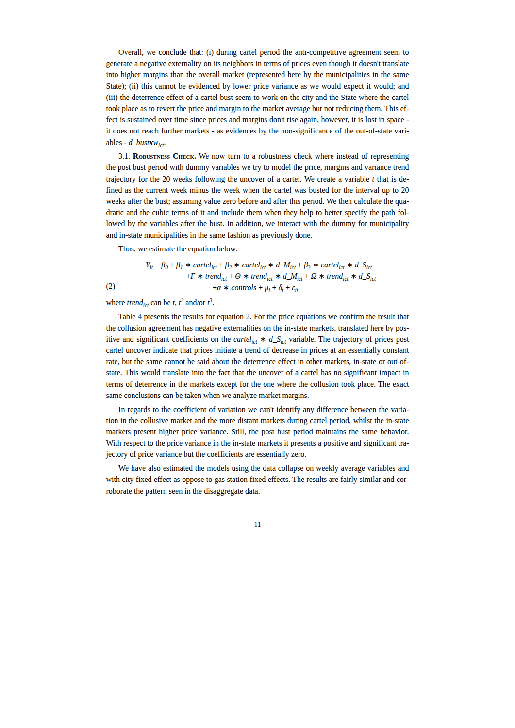Overall, we conclude that: (i) during cartel period the anti-competitive agreement seem to generate a negative externality on its neighbors in terms of prices even though it doesn't translate into higher margins than the overall market (represented here by the municipalities in the same State); (ii) this cannot be evidenced by lower price variance as we would expect it would; and (iii) the deterrence effect of a cartel bust seem to work on the city and the State where the cartel took place as to revert the price and margin to the market average but not reducing them. This effect is sustained over time since prices and margins don't rise again, however, it is lost in space - it does not reach further markets - as evidences by the non-significance of the out-of-state variables - d_bust xwict.
3.1. Robustness Check. We now turn to a robustness check where instead of representing the post bust period with dummy variables we try to model the price, margins and variance trend trajectory for the 20 weeks following the uncover of a cartel. We create a variable t that is defined as the current week minus the week when the cartel was busted for the interval up to 20 weeks after the bust; assuming value zero before and after this period. We then calculate the quadratic and the cubic terms of it and include them when they help to better specify the path followed by the variables after the bust. In addition, we interact with the dummy for municipality and in-state municipalities in the same fashion as previously done.
Thus, we estimate the equation below:
Yit = β0 + β1 ∗ cartelict + β2 ∗ cartelict ∗ d_Mict + β3 ∗ cartelict ∗ d_Sict +Γ ∗ trendict + Θ ∗ trendict ∗ d_Mict + Ω ∗ trendict ∗ d_Sict +α ∗ controls + μi + δt + εit
(2)
where trendict can be t, t2 and/or t3.
Table 4 presents the results for equation 2. For the price equations we confirm the result that the collusion agreement has negative externalities on the in-state markets, translated here by positive and significant coefficients on the cartelict ∗ d_Sict variable. The trajectory of prices post cartel uncover indicate that prices initiate a trend of decrease in prices at an essentially constant rate, but the same cannot be said about the deterrence effect in other markets, in-state or out-of-state. This would translate into the fact that the uncover of a cartel has no significant impact in terms of deterrence in the markets except for the one where the collusion took place. The exact same conclusions can be taken when we analyze market margins.
In regards to the coefficient of variation we can't identify any difference between the variation in the collusive market and the more distant markets during cartel period, whilst the in-state markets present higher price variance. Still, the post bust period maintains the same behavior. With respect to the price variance in the in-state markets it presents a positive and significant trajectory of price variance but the coefficients are essentially zero.
We have also estimated the models using the data collapse on weekly average variables and with city fixed effect as oppose to gas station fixed effects. The results are fairly similar and corroborate the pattern seen in the disaggregate data.
11